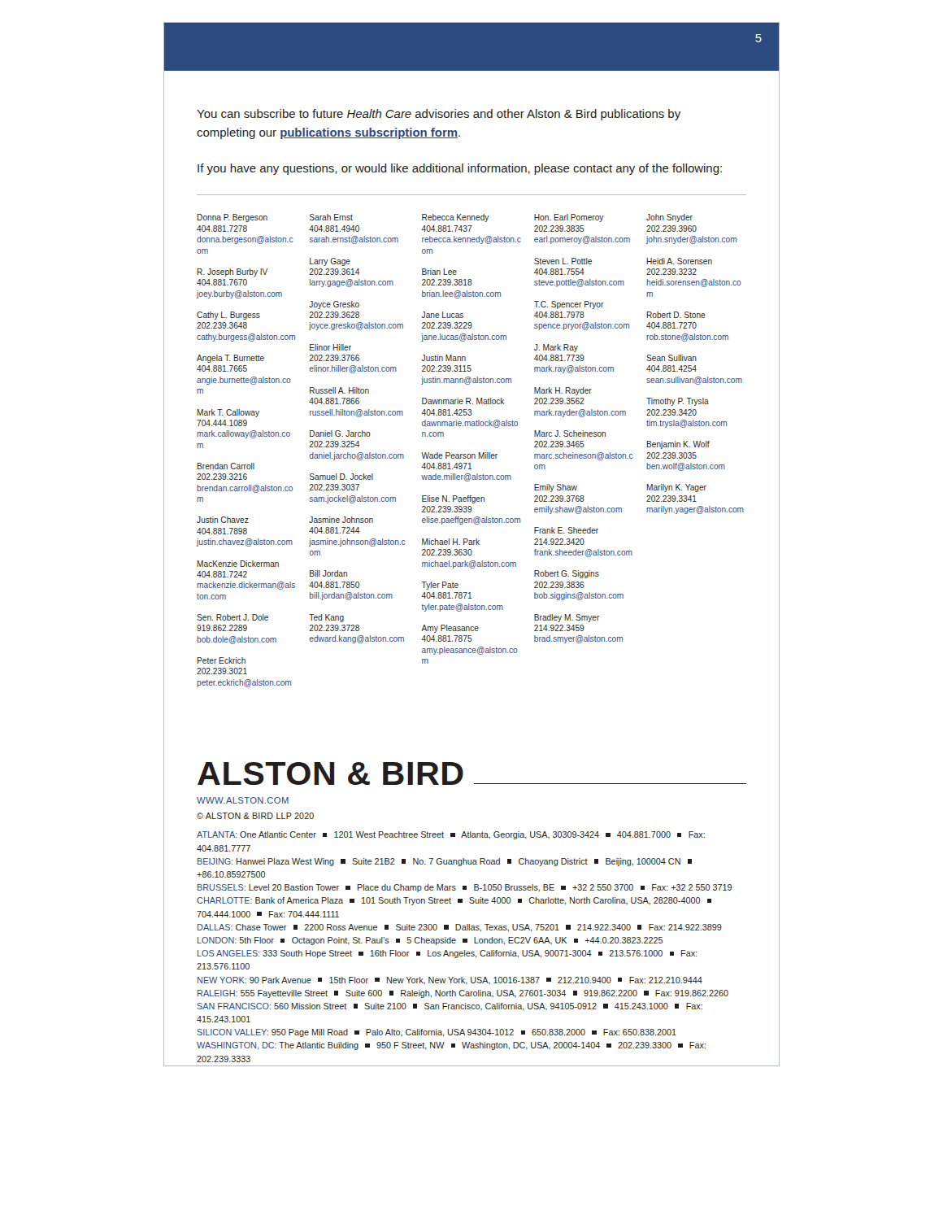5
You can subscribe to future Health Care advisories and other Alston & Bird publications by completing our publications subscription form.
If you have any questions, or would like additional information, please contact any of the following:
Donna P. Bergeson 404.881.7278 donna.bergeson@alston.com
R. Joseph Burby IV 404.881.7670 joey.burby@alston.com
Cathy L. Burgess 202.239.3648 cathy.burgess@alston.com
Angela T. Burnette 404.881.7665 angie.burnette@alston.com
Mark T. Calloway 704.444.1089 mark.calloway@alston.com
Brendan Carroll 202.239.3216 brendan.carroll@alston.com
Justin Chavez 404.881.7898 justin.chavez@alston.com
MacKenzie Dickerman 404.881.7242 mackenzie.dickerman@alston.com
Sen. Robert J. Dole 919.862.2289 bob.dole@alston.com
Peter Eckrich 202.239.3021 peter.eckrich@alston.com
Sarah Ernst 404.881.4940 sarah.ernst@alston.com
Larry Gage 202.239.3614 larry.gage@alston.com
Joyce Gresko 202.239.3628 joyce.gresko@alston.com
Elinor Hiller 202.239.3766 elinor.hiller@alston.com
Russell A. Hilton 404.881.7866 russell.hilton@alston.com
Daniel G. Jarcho 202.239.3254 daniel.jarcho@alston.com
Samuel D. Jockel 202.239.3037 sam.jockel@alston.com
Jasmine Johnson 404.881.7244 jasmine.johnson@alston.com
Bill Jordan 404.881.7850 bill.jordan@alston.com
Ted Kang 202.239.3728 edward.kang@alston.com
Rebecca Kennedy 404.881.7437 rebecca.kennedy@alston.com
Brian Lee 202.239.3818 brian.lee@alston.com
Jane Lucas 202.239.3229 jane.lucas@alston.com
Justin Mann 202.239.3115 justin.mann@alston.com
Dawnmarie R. Matlock 404.881.4253 dawnmarie.matlock@alston.com
Wade Pearson Miller 404.881.4971 wade.miller@alston.com
Elise N. Paeffgen 202.239.3939 elise.paeffgen@alston.com
Michael H. Park 202.239.3630 michael.park@alston.com
Tyler Pate 404.881.7871 tyler.pate@alston.com
Amy Pleasance 404.881.7875 amy.pleasance@alston.com
Hon. Earl Pomeroy 202.239.3835 earl.pomeroy@alston.com
Steven L. Pottle 404.881.7554 steve.pottle@alston.com
T.C. Spencer Pryor 404.881.7978 spence.pryor@alston.com
J. Mark Ray 404.881.7739 mark.ray@alston.com
Mark H. Rayder 202.239.3562 mark.rayder@alston.com
Marc J. Scheineson 202.239.3465 marc.scheineson@alston.com
Emily Shaw 202.239.3768 emily.shaw@alston.com
Frank E. Sheeder 214.922.3420 frank.sheeder@alston.com
Robert G. Siggins 202.239.3836 bob.siggins@alston.com
Bradley M. Smyer 214.922.3459 brad.smyer@alston.com
John Snyder 202.239.3960 john.snyder@alston.com
Heidi A. Sorensen 202.239.3232 heidi.sorensen@alston.com
Robert D. Stone 404.881.7270 rob.stone@alston.com
Sean Sullivan 404.881.4254 sean.sullivan@alston.com
Timothy P. Trysla 202.239.3420 tim.trysla@alston.com
Benjamin K. Wolf 202.239.3035 ben.wolf@alston.com
Marilyn K. Yager 202.239.3341 marilyn.yager@alston.com
ALSTON & BIRD
WWW.ALSTON.COM
© ALSTON & BIRD LLP 2020
ATLANTA: One Atlantic Center 1201 West Peachtree Street Atlanta, Georgia, USA, 30309-3424 404.881.7000 Fax: 404.881.7777
BEIJING: Hanwei Plaza West Wing Suite 21B2 No. 7 Guanghua Road Chaoyang District Beijing, 100004 CN +86.10.85927500
BRUSSELS: Level 20 Bastion Tower Place du Champ de Mars B-1050 Brussels, BE +32 2 550 3700 Fax: +32 2 550 3719
CHARLOTTE: Bank of America Plaza 101 South Tryon Street Suite 4000 Charlotte, North Carolina, USA, 28280-4000 704.444.1000 Fax: 704.444.1111
DALLAS: Chase Tower 2200 Ross Avenue Suite 2300 Dallas, Texas, USA, 75201 214.922.3400 Fax: 214.922.3899
LONDON: 5th Floor Octagon Point, St. Paul’s 5 Cheapside London, EC2V 6AA, UK +44.0.20.3823.2225
LOS ANGELES: 333 South Hope Street 16th Floor Los Angeles, California, USA, 90071-3004 213.576.1000 Fax: 213.576.1100
NEW YORK: 90 Park Avenue 15th Floor New York, New York, USA, 10016-1387 212.210.9400 Fax: 212.210.9444
RALEIGH: 555 Fayetteville Street Suite 600 Raleigh, North Carolina, USA, 27601-3034 919.862.2200 Fax: 919.862.2260
SAN FRANCISCO: 560 Mission Street Suite 2100 San Francisco, California, USA, 94105-0912 415.243.1000 Fax: 415.243.1001
SILICON VALLEY: 950 Page Mill Road Palo Alto, California, USA 94304-1012 650.838.2000 Fax: 650.838.2001
WASHINGTON, DC: The Atlantic Building 950 F Street, NW Washington, DC, USA, 20004-1404 202.239.3300 Fax: 202.239.3333